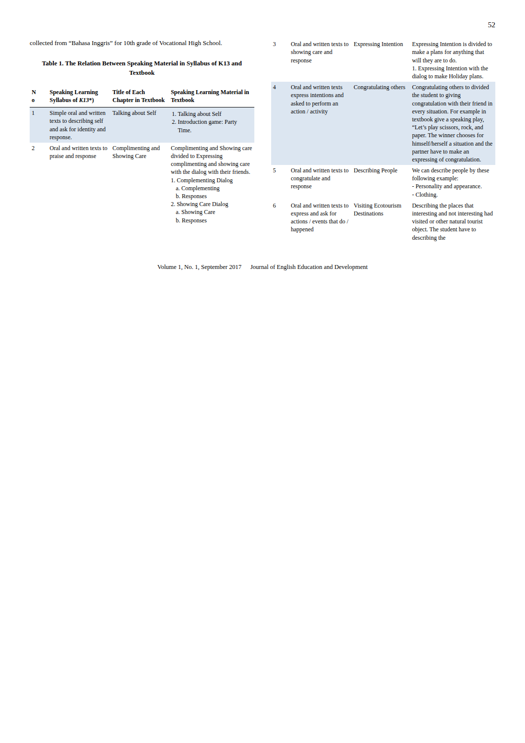52
collected from “Bahasa Inggris” for 10th grade of Vocational High School.
Table 1. The Relation Between Speaking Material in Syllabus of K13 and Textbook
| N o | Speaking Learning Syllabus of K13 *) | Title of Each Chapter in Textbook | Speaking Learning Material in Textbook |
| --- | --- | --- | --- |
| 1 | Simple oral and written texts to describing self and ask for identity and response. | Talking about Self | Talking about Self Introduction game: Party Time. |
| 2 | Oral and written texts to praise and response | Complimenting and Showing Care | Complimenting and Showing care divided to Expressing complimenting and showing care with the dialog with their friends. 1. Complementing Dialog a. Complementing b. Responses 2. Showing Care Dialog a. Showing Care b. Responses |
| 3 | Oral and written texts to showing care and response | Expressing Intention | Expressing Intention is divided to make a plans for anything that will they are to do. 1. Expressing Intention with the dialog to make Holiday plans. |
| 4 | Oral and written texts express intentions and asked to perform an action / activity | Congratulating others | Congratulating others to divided the student to giving congratulation with their friend in every situation. For example in textbook give a speaking play, “Let’s play scissors, rock, and paper. The winner chooses for himself/herself a situation and the partner have to make an expressing of congratulation. |
| 5 | Oral and written texts to congratulate and response | Describing People | We can describe people by these following example: - Personality and appearance. - Clothing. |
| 6 | Oral and written texts to express and ask for actions / events that do / happened | Visiting Ecotourism Destinations | Describing the places that interesting and not interesting had visited or other natural tourist object. The student have to describing the |
Volume 1, No. 1, September 2017 Journal of English Education and Development